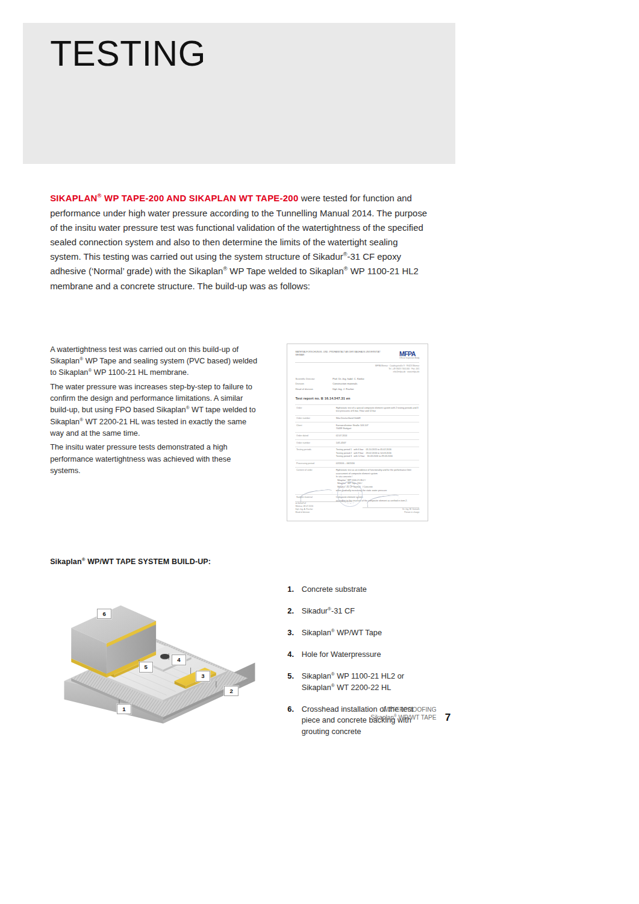TESTING
SIKAPLAN® WP TAPE-200 AND SIKAPLAN WT TAPE-200 were tested for function and performance under high water pressure according to the Tunnelling Manual 2014. The purpose of the insitu water pressure test was functional validation of the watertightness of the specified sealed connection system and also to then determine the limits of the watertight sealing system. This testing was carried out using the system structure of Sikadur®-31 CF epoxy adhesive (‘Normal’ grade) with the Sikaplan® WP Tape welded to Sikaplan® WP 1100-21 HL2 membrane and a concrete structure. The build-up was as follows:
A watertightness test was carried out on this build-up of Sikaplan® WP Tape and sealing system (PVC based) welded to Sikaplan® WP 1100-21 HL membrane.
The water pressure was increases step-by-step to failure to confirm the design and performance limitations. A similar build-up, but using FPO based Sikaplan® WT tape welded to Sikaplan® WT 2200-21 HL was tested in exactly the same way and at the same time.
The insitu water pressure tests demonstrated a high performance watertightness was achieved with these systems.
MATERIALFORSCHUNGS- UND -PRÜFANSTALT AN DER BAUHAUS-UNIVERSITÄT
WEIMAR
MFPAOfficial Inspection Body
MFPA Weimar · Coudraystraße 9 · 99423 Weimar
Tel. +49 3643 / 564-000 · Fax -001
info@mfpa.de · www.mfpa.de
Scientific Director Prof. Dr.-Ing. habil. C. Könke Division Construction materials Head of division Dipl.-Ing. J. Fischer
Test report no. B 16.14.547.31 en
| Order | Hydrostatic test of a special composite element system with 2 testing periods and 3 test pressures of 6 bar, 9 bar and 12 bar |
| Order number | Sika Deutschland GmbH |
| Client | Kornwestheimer Straße 103-107 70439 Stuttgart |
| Order dated | 02.07.2014 |
| Order number | 14/1-4567 |
| Testing periods | Testing period 1 with 6 bar: 05.10.2015 to 05.02.2016 Testing period 2 with 9 bar: 23.02.2016 to 14.03.2016 Testing period 3 with 12 bar: 16.03.2016 to 29.03.2016 |
| Processing period | 02/2016 – 06/2016 |
| Content of order | Hydrostatic test as an evidence of functionality and for the performance limit assessment of composite element system In situ concrete / Sikaplan ® WP 1100-21 HL2 / Sikaplan ® WP Tape-200 / Sikadur ® -31 CF Normal / Concrete when gradually increasing the static water pressure |
| Sample material | Composite element system according to the structure of the composite element as verified in item 2. |
on behalf of
Weimar, 08.07.2016
Dipl.-Ing. A. Fischer
Head of division
Dr.-Ing. M. Demuth
Person in charge
Sikaplan® WP/WT TAPE SYSTEM BUILD-UP:
1
2
3
4
5
6
1. Concrete substrate
2. Sikadur®-31 CF
3. Sikaplan® WP/WT Tape
4. Hole for Waterpressure
5. Sikaplan® WP 1100-21 HL2 or
Sikaplan® WT 2200-22 HL
6. Crosshead installation of the test piece and concrete backing with grouting concrete
WATERPROOFING
Sikaplan® WP/WT TAPE 7